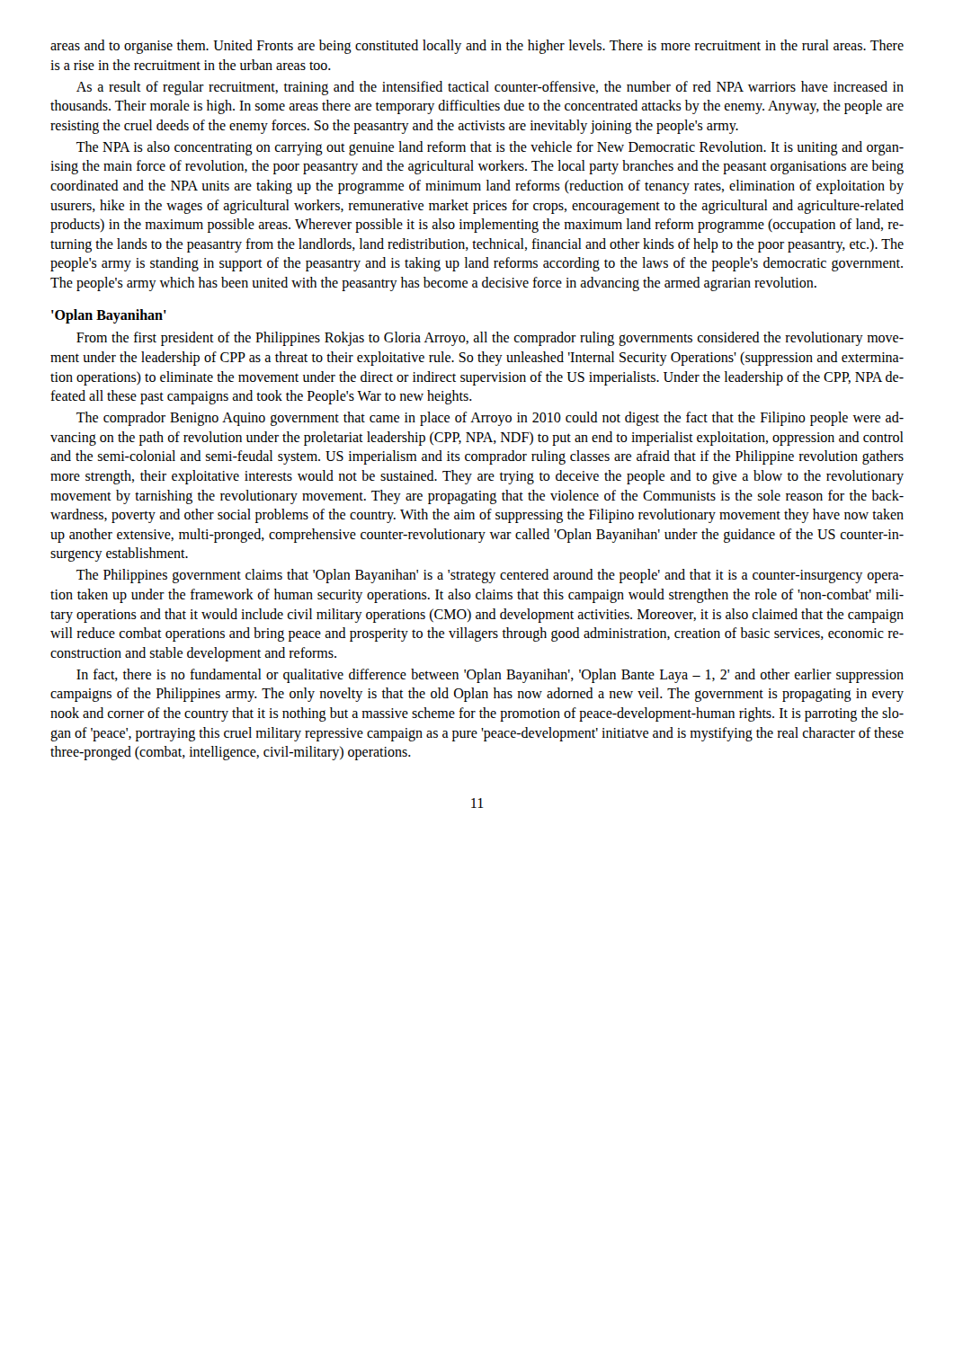areas and to organise them. United Fronts are being constituted locally and in the higher levels. There is more recruitment in the rural areas. There is a rise in the recruitment in the urban areas too.
As a result of regular recruitment, training and the intensified tactical counter-offensive, the number of red NPA warriors have increased in thousands. Their morale is high. In some areas there are temporary difficulties due to the concentrated attacks by the enemy. Anyway, the people are resisting the cruel deeds of the enemy forces. So the peasantry and the activists are inevitably joining the people's army.
The NPA is also concentrating on carrying out genuine land reform that is the vehicle for New Democratic Revolution. It is uniting and organising the main force of revolution, the poor peasantry and the agricultural workers. The local party branches and the peasant organisations are being coordinated and the NPA units are taking up the programme of minimum land reforms (reduction of tenancy rates, elimination of exploitation by usurers, hike in the wages of agricultural workers, remunerative market prices for crops, encouragement to the agricultural and agriculture-related products) in the maximum possible areas. Wherever possible it is also implementing the maximum land reform programme (occupation of land, returning the lands to the peasantry from the landlords, land redistribution, technical, financial and other kinds of help to the poor peasantry, etc.). The people's army is standing in support of the peasantry and is taking up land reforms according to the laws of the people's democratic government. The people's army which has been united with the peasantry has become a decisive force in advancing the armed agrarian revolution.
'Oplan Bayanihan'
From the first president of the Philippines Rokjas to Gloria Arroyo, all the comprador ruling governments considered the revolutionary movement under the leadership of CPP as a threat to their exploitative rule. So they unleashed 'Internal Security Operations' (suppression and extermination operations) to eliminate the movement under the direct or indirect supervision of the US imperialists. Under the leadership of the CPP, NPA defeated all these past campaigns and took the People's War to new heights.
The comprador Benigno Aquino government that came in place of Arroyo in 2010 could not digest the fact that the Filipino people were advancing on the path of revolution under the proletariat leadership (CPP, NPA, NDF) to put an end to imperialist exploitation, oppression and control and the semi-colonial and semi-feudal system. US imperialism and its comprador ruling classes are afraid that if the Philippine revolution gathers more strength, their exploitative interests would not be sustained. They are trying to deceive the people and to give a blow to the revolutionary movement by tarnishing the revolutionary movement. They are propagating that the violence of the Communists is the sole reason for the backwardness, poverty and other social problems of the country. With the aim of suppressing the Filipino revolutionary movement they have now taken up another extensive, multi-pronged, comprehensive counter-revolutionary war called 'Oplan Bayanihan' under the guidance of the US counter-insurgency establishment.
The Philippines government claims that 'Oplan Bayanihan' is a 'strategy centered around the people' and that it is a counter-insurgency operation taken up under the framework of human security operations. It also claims that this campaign would strengthen the role of 'non-combat' military operations and that it would include civil military operations (CMO) and development activities. Moreover, it is also claimed that the campaign will reduce combat operations and bring peace and prosperity to the villagers through good administration, creation of basic services, economic reconstruction and stable development and reforms.
In fact, there is no fundamental or qualitative difference between 'Oplan Bayanihan', 'Oplan Bante Laya – 1, 2' and other earlier suppression campaigns of the Philippines army. The only novelty is that the old Oplan has now adorned a new veil. The government is propagating in every nook and corner of the country that it is nothing but a massive scheme for the promotion of peace-development-human rights. It is parroting the slogan of 'peace', portraying this cruel military repressive campaign as a pure 'peace-development' initiatve and is mystifying the real character of these three-pronged (combat, intelligence, civil-military) operations.
11